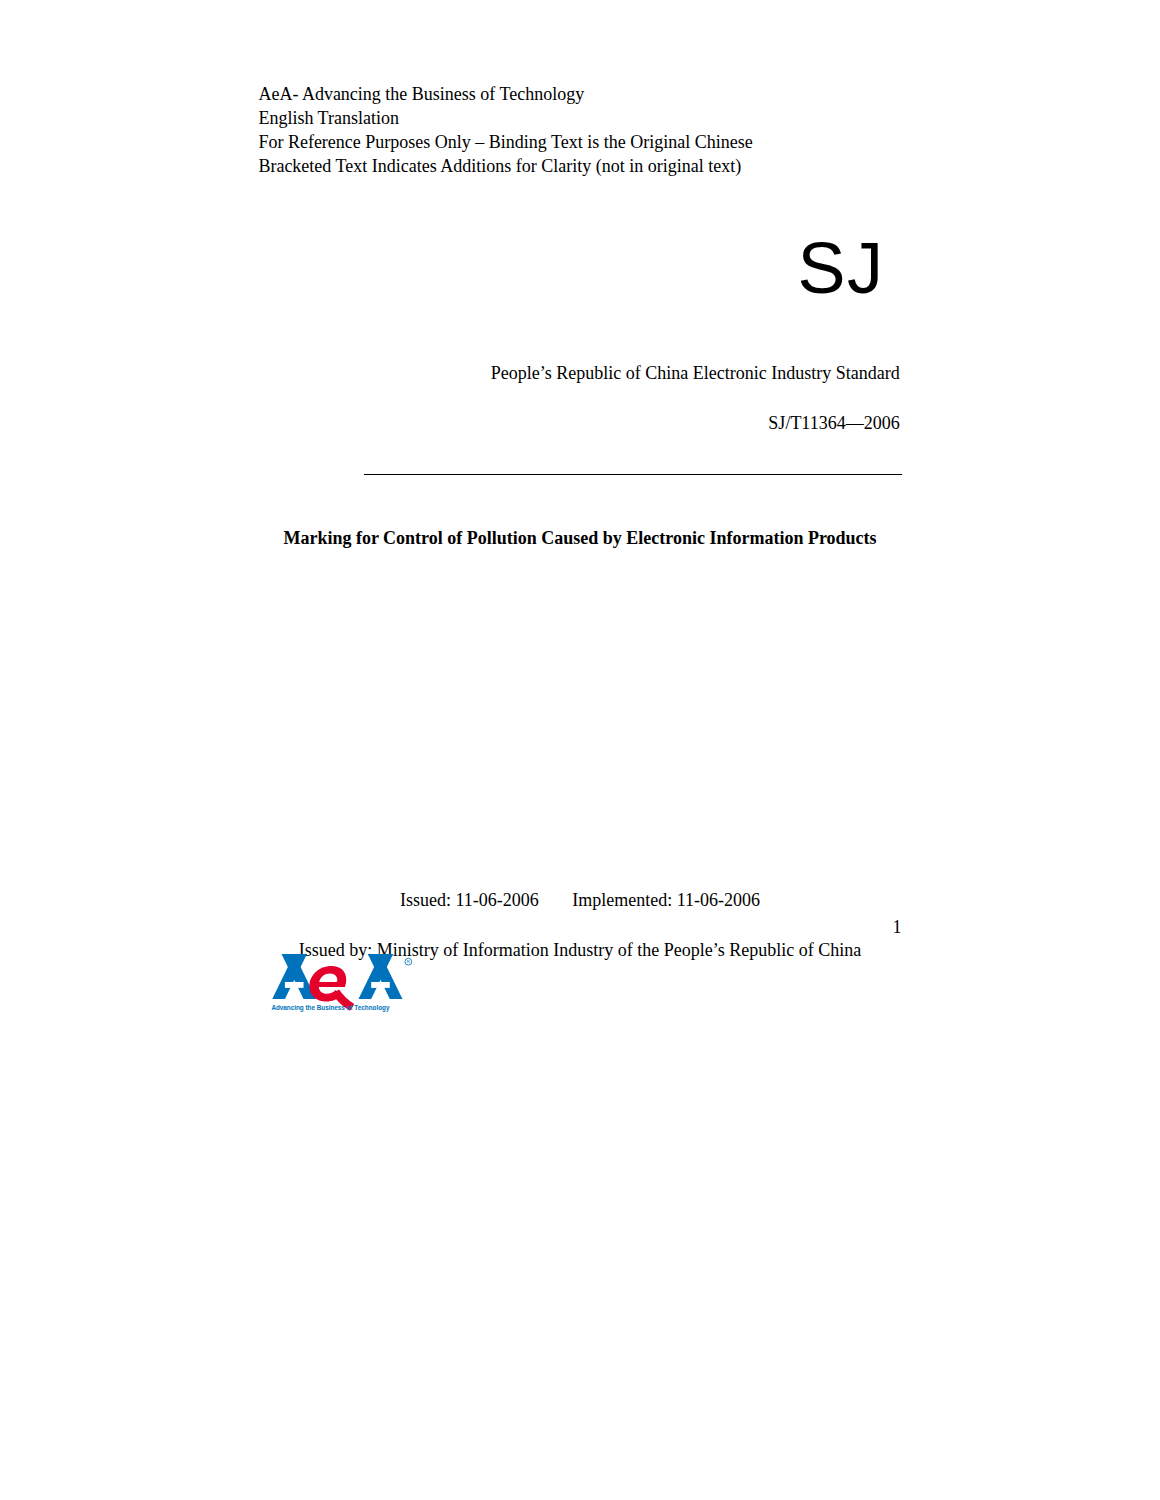AeA- Advancing the Business of Technology
English Translation
For Reference Purposes Only – Binding Text is the Original Chinese
Bracketed Text Indicates Additions for Clarity (not in original text)
SJ
People’s Republic of China Electronic Industry Standard
SJ/T11364—2006
Marking for Control of Pollution Caused by Electronic Information Products
Issued: 11-06-2006 Implemented: 11-06-2006
Issued by: Ministry of Information Industry of the People’s Republic of China
1
R Advancing the Business of Technology